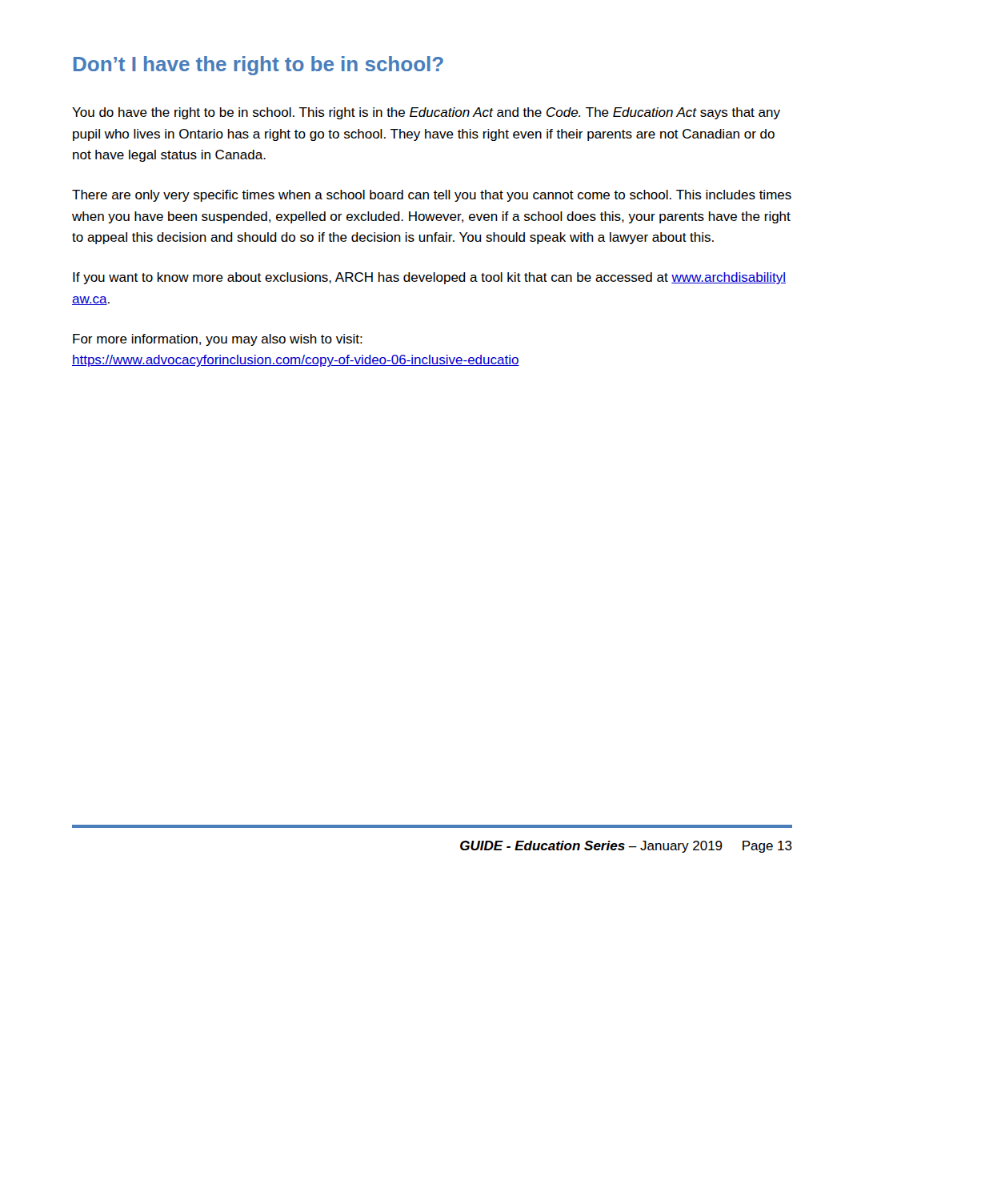Don’t I have the right to be in school?
You do have the right to be in school. This right is in the Education Act and the Code. The Education Act says that any pupil who lives in Ontario has a right to go to school. They have this right even if their parents are not Canadian or do not have legal status in Canada.
There are only very specific times when a school board can tell you that you cannot come to school. This includes times when you have been suspended, expelled or excluded. However, even if a school does this, your parents have the right to appeal this decision and should do so if the decision is unfair. You should speak with a lawyer about this.
If you want to know more about exclusions, ARCH has developed a tool kit that can be accessed at www.archdisabilitylaw.ca.
For more information, you may also wish to visit:
https://www.advocacyforinclusion.com/copy-of-video-06-inclusive-educatio
GUIDE - Education Series – January 2019 Page 13